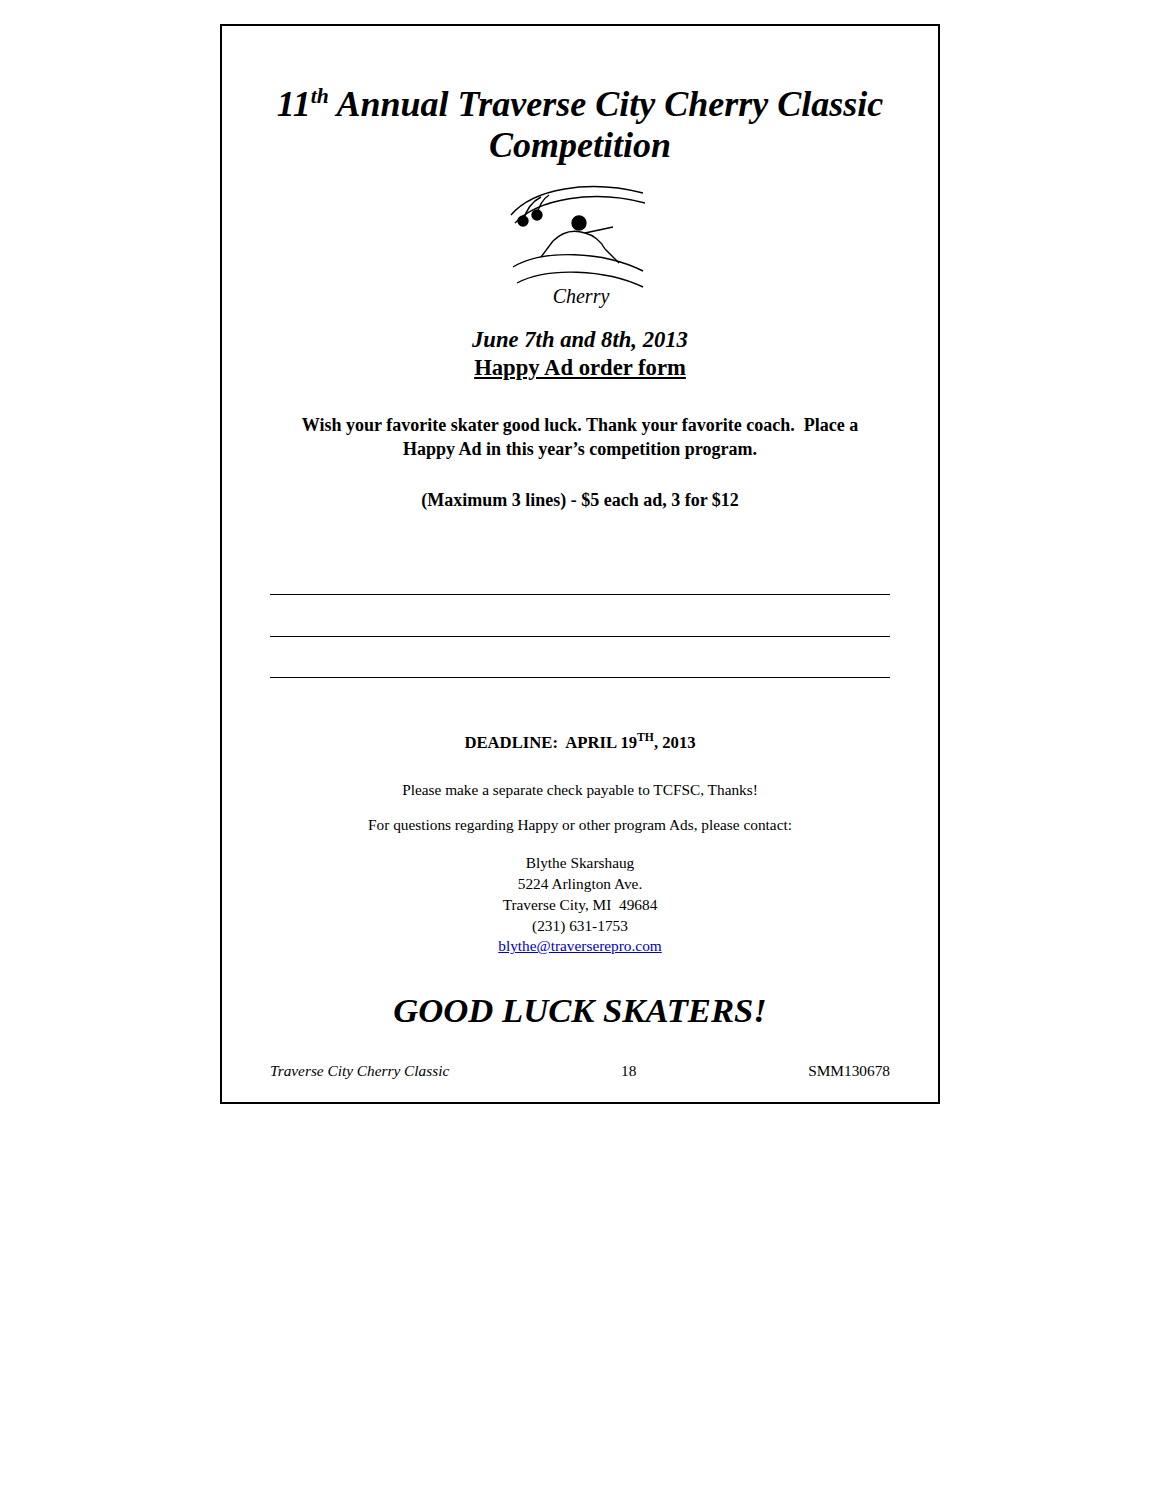11th Annual Traverse City Cherry Classic
Competition
June 7th and 8th, 2013
Happy Ad order form
Wish your favorite skater good luck. Thank your favorite coach. Place a Happy Ad in this year’s competition program.
(Maximum 3 lines) - $5 each ad, 3 for $12
DEADLINE: APRIL 19TH, 2013
Please make a separate check payable to TCFSC, Thanks!
For questions regarding Happy or other program Ads, please contact:
Blythe Skarshaug
5224 Arlington Ave.
Traverse City, MI 49684
(231) 631-1753
blythe@traverserepro.com
GOOD LUCK SKATERS!
Traverse City Cherry Classic SMM130678
18